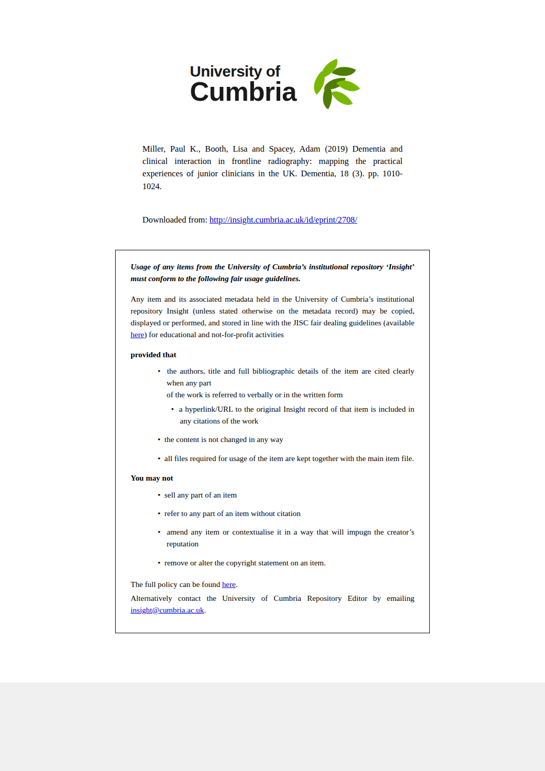University of Cumbria
Miller, Paul K., Booth, Lisa and Spacey, Adam (2019) Dementia and clinical interaction in frontline radiography: mapping the practical experiences of junior clinicians in the UK. Dementia, 18 (3). pp. 1010-1024.
Downloaded from: http://insight.cumbria.ac.uk/id/eprint/2708/
Usage of any items from the University of Cumbria’s institutional repository ‘Insight’ must conform to the following fair usage guidelines.
Any item and its associated metadata held in the University of Cumbria’s institutional repository Insight (unless stated otherwise on the metadata record) may be copied, displayed or performed, and stored in line with the JISC fair dealing guidelines (available here) for educational and not-for-profit activities
provided that
• the authors, title and full bibliographic details of the item are cited clearly when any part
of the work is referred to verbally or in the written form
a hyperlink/URL to the original Insight record of that item is included in any citations of the work
the content is not changed in any way
all files required for usage of the item are kept together with the main item file.
You may not
sell any part of an item
refer to any part of an item without citation
amend any item or contextualise it in a way that will impugn the creator’s reputation
remove or alter the copyright statement on an item.
The full policy can be found here.
Alternatively contact the University of Cumbria Repository Editor by emailing insight@cumbria.ac.uk.